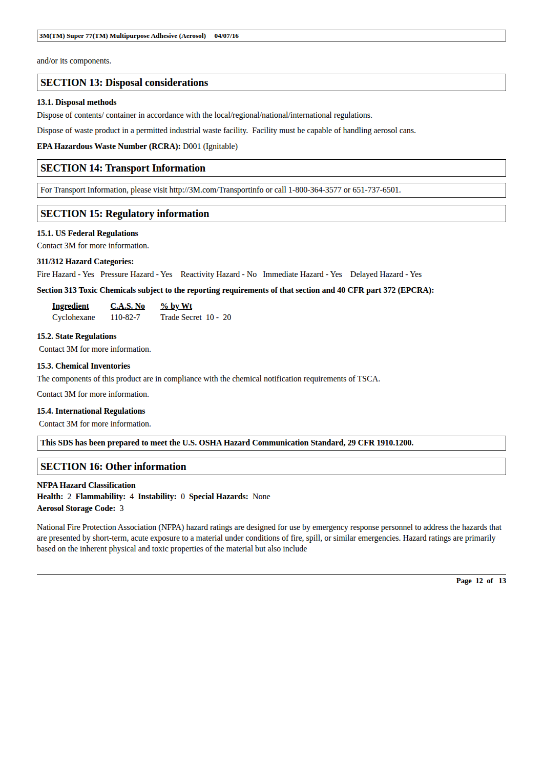3M(TM) Super 77(TM) Multipurpose Adhesive (Aerosol) 04/07/16
and/or its components.
SECTION 13: Disposal considerations
13.1. Disposal methods
Dispose of contents/ container in accordance with the local/regional/national/international regulations.
Dispose of waste product in a permitted industrial waste facility. Facility must be capable of handling aerosol cans.
EPA Hazardous Waste Number (RCRA): D001 (Ignitable)
SECTION 14: Transport Information
For Transport Information, please visit http://3M.com/Transportinfo or call 1-800-364-3577 or 651-737-6501.
SECTION 15: Regulatory information
15.1. US Federal Regulations
Contact 3M for more information.
311/312 Hazard Categories:
Fire Hazard - Yes Pressure Hazard - Yes Reactivity Hazard - No Immediate Hazard - Yes Delayed Hazard - Yes
Section 313 Toxic Chemicals subject to the reporting requirements of that section and 40 CFR part 372 (EPCRA):
| Ingredient | C.A.S. No | % by Wt |
| --- | --- | --- |
| Cyclohexane | 110-82-7 | Trade Secret 10 - 20 |
15.2. State Regulations
Contact 3M for more information.
15.3. Chemical Inventories
The components of this product are in compliance with the chemical notification requirements of TSCA.
Contact 3M for more information.
15.4. International Regulations
Contact 3M for more information.
This SDS has been prepared to meet the U.S. OSHA Hazard Communication Standard, 29 CFR 1910.1200.
SECTION 16: Other information
NFPA Hazard Classification
Health: 2 Flammability: 4 Instability: 0 Special Hazards: None
Aerosol Storage Code: 3
National Fire Protection Association (NFPA) hazard ratings are designed for use by emergency response personnel to address the hazards that are presented by short-term, acute exposure to a material under conditions of fire, spill, or similar emergencies. Hazard ratings are primarily based on the inherent physical and toxic properties of the material but also include
Page 12 of 13